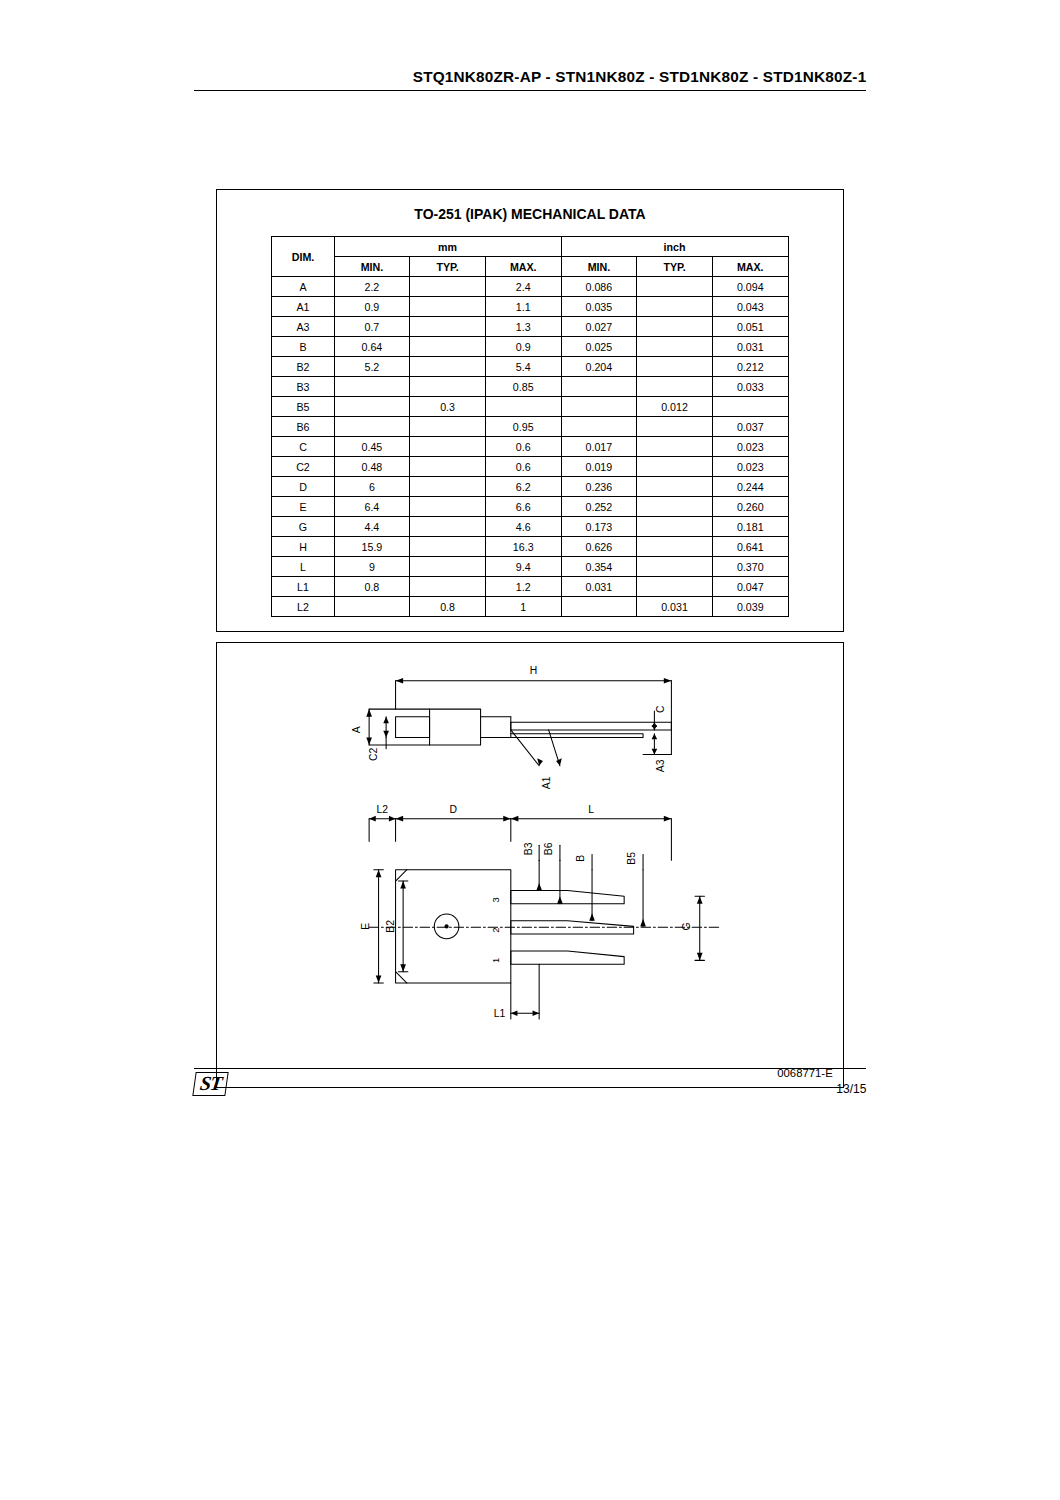STQ1NK80ZR-AP - STN1NK80Z - STD1NK80Z - STD1NK80Z-1
TO-251 (IPAK) MECHANICAL DATA
| DIM. | mm | inch |
| --- | --- | --- |
| MIN. | TYP. | MAX. | MIN. | TYP. | MAX. |
| A | 2.2 | | 2.4 | 0.086 | | 0.094 |
| A1 | 0.9 | | 1.1 | 0.035 | | 0.043 |
| A3 | 0.7 | | 1.3 | 0.027 | | 0.051 |
| B | 0.64 | | 0.9 | 0.025 | | 0.031 |
| B2 | 5.2 | | 5.4 | 0.204 | | 0.212 |
| B3 | | | 0.85 | | | 0.033 |
| B5 | | 0.3 | | | 0.012 | |
| B6 | | | 0.95 | | | 0.037 |
| C | 0.45 | | 0.6 | 0.017 | | 0.023 |
| C2 | 0.48 | | 0.6 | 0.019 | | 0.023 |
| D | 6 | | 6.2 | 0.236 | | 0.244 |
| E | 6.4 | | 6.6 | 0.252 | | 0.260 |
| G | 4.4 | | 4.6 | 0.173 | | 0.181 |
| H | 15.9 | | 16.3 | 0.626 | | 0.641 |
| L | 9 | | 9.4 | 0.354 | | 0.370 |
| L1 | 0.8 | | 1.2 | 0.031 | | 0.047 |
| L2 | | 0.8 | 1 | | 0.031 | 0.039 |
H A C2 C A3 A1 L2 D L 3 2 1 E B2 G B3 B6 B B5 L1
0068771-E
ST
13/15